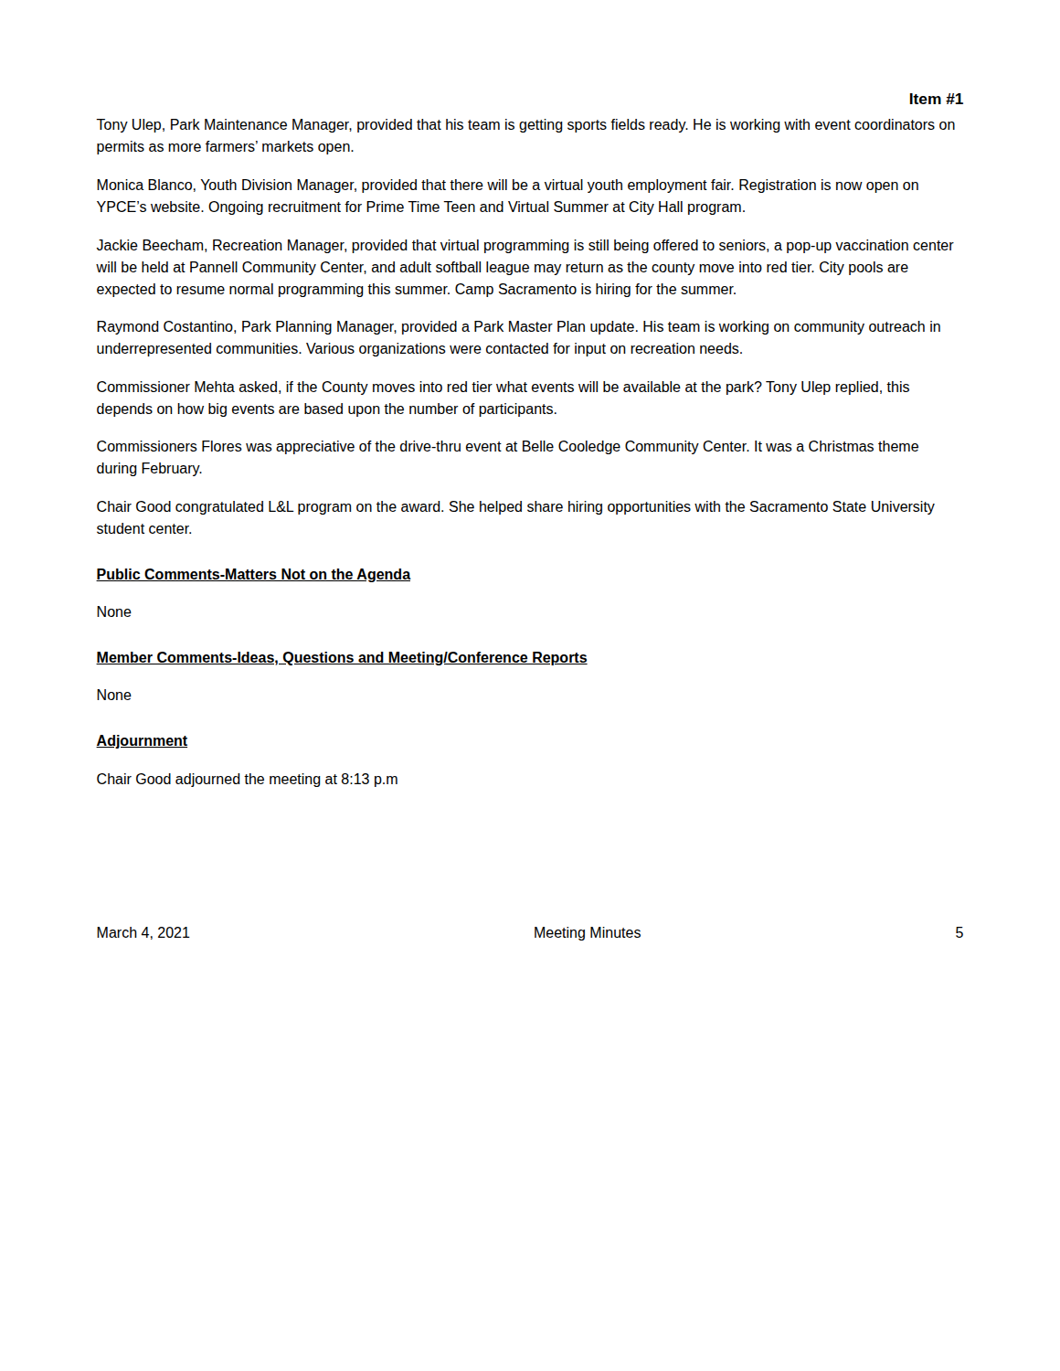Item #1
Tony Ulep, Park Maintenance Manager, provided that his team is getting sports fields ready. He is working with event coordinators on permits as more farmers’ markets open.
Monica Blanco, Youth Division Manager, provided that there will be a virtual youth employment fair. Registration is now open on YPCE’s website. Ongoing recruitment for Prime Time Teen and Virtual Summer at City Hall program.
Jackie Beecham, Recreation Manager, provided that virtual programming is still being offered to seniors, a pop-up vaccination center will be held at Pannell Community Center, and adult softball league may return as the county move into red tier. City pools are expected to resume normal programming this summer. Camp Sacramento is hiring for the summer.
Raymond Costantino, Park Planning Manager, provided a Park Master Plan update. His team is working on community outreach in underrepresented communities. Various organizations were contacted for input on recreation needs.
Commissioner Mehta asked, if the County moves into red tier what events will be available at the park? Tony Ulep replied, this depends on how big events are based upon the number of participants.
Commissioners Flores was appreciative of the drive-thru event at Belle Cooledge Community Center. It was a Christmas theme during February.
Chair Good congratulated L&L program on the award. She helped share hiring opportunities with the Sacramento State University student center.
Public Comments-Matters Not on the Agenda
None
Member Comments-Ideas, Questions and Meeting/Conference Reports
None
Adjournment
Chair Good adjourned the meeting at 8:13 p.m
March 4, 2021 Meeting Minutes 5